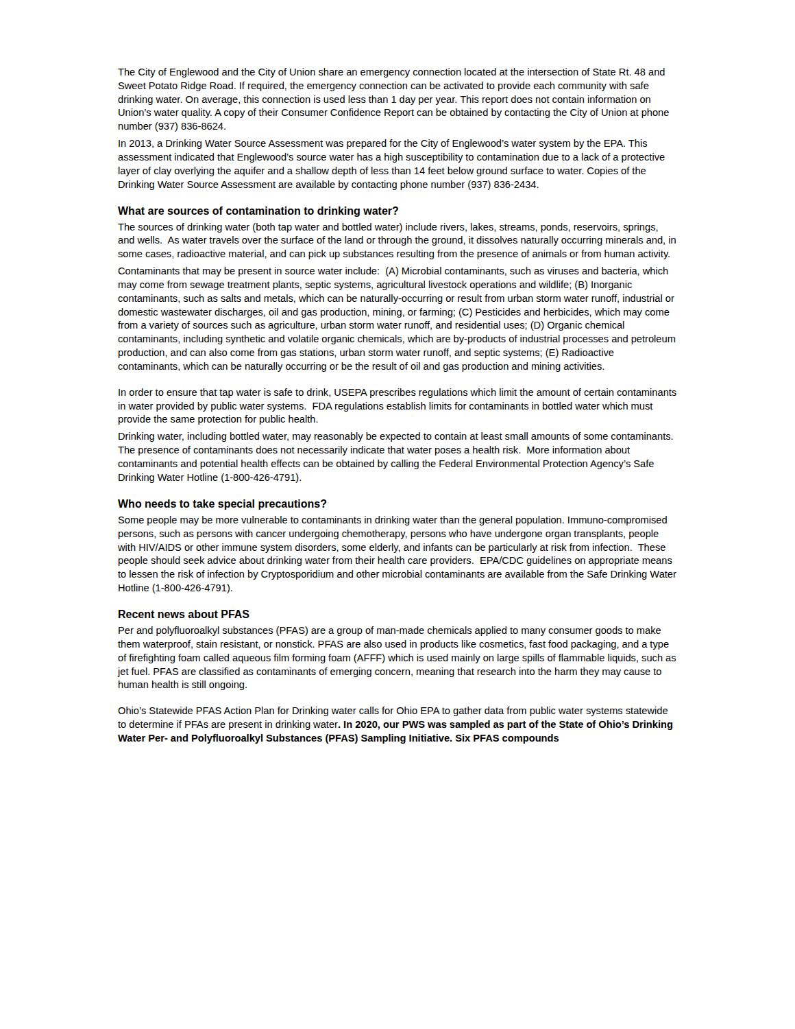The City of Englewood and the City of Union share an emergency connection located at the intersection of State Rt. 48 and Sweet Potato Ridge Road. If required, the emergency connection can be activated to provide each community with safe drinking water. On average, this connection is used less than 1 day per year. This report does not contain information on Union’s water quality. A copy of their Consumer Confidence Report can be obtained by contacting the City of Union at phone number (937) 836-8624.
In 2013, a Drinking Water Source Assessment was prepared for the City of Englewood’s water system by the EPA. This assessment indicated that Englewood’s source water has a high susceptibility to contamination due to a lack of a protective layer of clay overlying the aquifer and a shallow depth of less than 14 feet below ground surface to water. Copies of the Drinking Water Source Assessment are available by contacting phone number (937) 836-2434.
What are sources of contamination to drinking water?
The sources of drinking water (both tap water and bottled water) include rivers, lakes, streams, ponds, reservoirs, springs, and wells. As water travels over the surface of the land or through the ground, it dissolves naturally occurring minerals and, in some cases, radioactive material, and can pick up substances resulting from the presence of animals or from human activity.
Contaminants that may be present in source water include: (A) Microbial contaminants, such as viruses and bacteria, which may come from sewage treatment plants, septic systems, agricultural livestock operations and wildlife; (B) Inorganic contaminants, such as salts and metals, which can be naturally-occurring or result from urban storm water runoff, industrial or domestic wastewater discharges, oil and gas production, mining, or farming; (C) Pesticides and herbicides, which may come from a variety of sources such as agriculture, urban storm water runoff, and residential uses; (D) Organic chemical contaminants, including synthetic and volatile organic chemicals, which are by-products of industrial processes and petroleum production, and can also come from gas stations, urban storm water runoff, and septic systems; (E) Radioactive contaminants, which can be naturally occurring or be the result of oil and gas production and mining activities.
In order to ensure that tap water is safe to drink, USEPA prescribes regulations which limit the amount of certain contaminants in water provided by public water systems. FDA regulations establish limits for contaminants in bottled water which must provide the same protection for public health.
Drinking water, including bottled water, may reasonably be expected to contain at least small amounts of some contaminants. The presence of contaminants does not necessarily indicate that water poses a health risk. More information about contaminants and potential health effects can be obtained by calling the Federal Environmental Protection Agency’s Safe Drinking Water Hotline (1-800-426-4791).
Who needs to take special precautions?
Some people may be more vulnerable to contaminants in drinking water than the general population. Immuno-compromised persons, such as persons with cancer undergoing chemotherapy, persons who have undergone organ transplants, people with HIV/AIDS or other immune system disorders, some elderly, and infants can be particularly at risk from infection. These people should seek advice about drinking water from their health care providers. EPA/CDC guidelines on appropriate means to lessen the risk of infection by Cryptosporidium and other microbial contaminants are available from the Safe Drinking Water Hotline (1-800-426-4791).
Recent news about PFAS
Per and polyfluoroalkyl substances (PFAS) are a group of man-made chemicals applied to many consumer goods to make them waterproof, stain resistant, or nonstick. PFAS are also used in products like cosmetics, fast food packaging, and a type of firefighting foam called aqueous film forming foam (AFFF) which is used mainly on large spills of flammable liquids, such as jet fuel. PFAS are classified as contaminants of emerging concern, meaning that research into the harm they may cause to human health is still ongoing.
Ohio’s Statewide PFAS Action Plan for Drinking water calls for Ohio EPA to gather data from public water systems statewide to determine if PFAs are present in drinking water. In 2020, our PWS was sampled as part of the State of Ohio’s Drinking Water Per- and Polyfluoroalkyl Substances (PFAS) Sampling Initiative. Six PFAS compounds